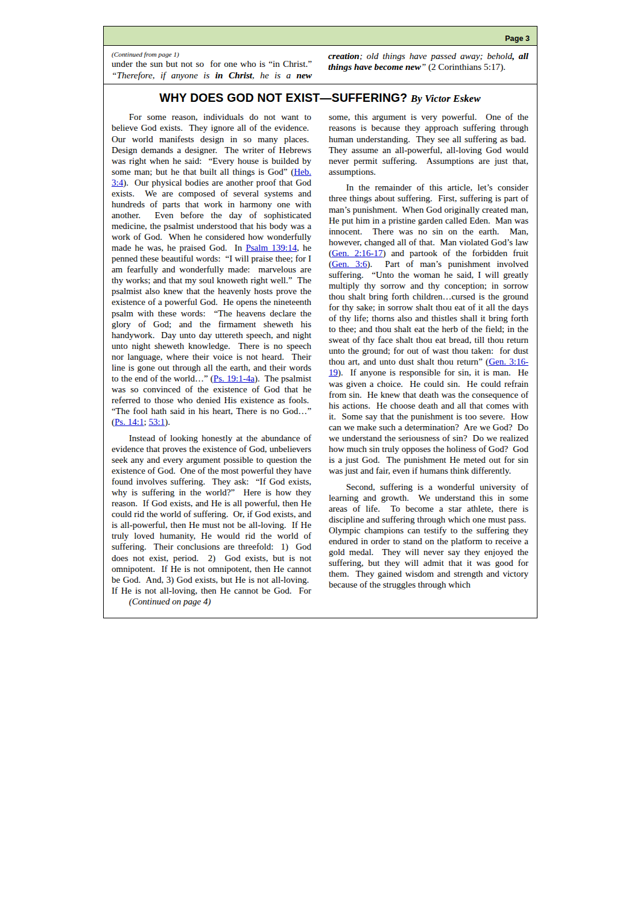Page 3
(Continued from page 1)
under the sun but not so for one who is “in Christ.” “Therefore, if anyone is in Christ, he is a new creation; old things have passed away; behold, all things have become new” (2 Corinthians 5:17).
WHY DOES GOD NOT EXIST—SUFFERING? By Victor Eskew
For some reason, individuals do not want to believe God exists. They ignore all of the evidence. Our world manifests design in so many places. Design demands a designer. The writer of Hebrews was right when he said: “Every house is builded by some man; but he that built all things is God” (Heb. 3:4). Our physical bodies are another proof that God exists. We are composed of several systems and hundreds of parts that work in harmony one with another. Even before the day of sophisticated medicine, the psalmist understood that his body was a work of God. When he considered how wonderfully made he was, he praised God. In Psalm 139:14, he penned these beautiful words: “I will praise thee; for I am fearfully and wonderfully made: marvelous are thy works; and that my soul knoweth right well.” The psalmist also knew that the heavenly hosts prove the existence of a powerful God. He opens the nineteenth psalm with these words: “The heavens declare the glory of God; and the firmament sheweth his handywork. Day unto day uttereth speech, and night unto night sheweth knowledge. There is no speech nor language, where their voice is not heard. Their line is gone out through all the earth, and their words to the end of the world…” (Ps. 19:1-4a). The psalmist was so convinced of the existence of God that he referred to those who denied His existence as fools. “The fool hath said in his heart, There is no God…” (Ps. 14:1; 53:1).
Instead of looking honestly at the abundance of evidence that proves the existence of God, unbelievers seek any and every argument possible to question the existence of God. One of the most powerful they have found involves suffering. They ask: “If God exists, why is suffering in the world?” Here is how they reason. If God exists, and He is all powerful, then He could rid the world of suffering. Or, if God exists, and is all-powerful, then He must not be all-loving. If He truly loved humanity, He would rid the world of suffering. Their conclusions are threefold: 1) God does not exist, period. 2) God exists, but is not omnipotent. If He is not omnipotent, then He cannot be God. And, 3) God exists, but He is not all-loving. If He is not all-loving, then He cannot be God. For some, this argument is very powerful. One of the reasons is because they approach suffering through human understanding. They see all suffering as bad. They assume an all-powerful, all-loving God would never permit suffering. Assumptions are just that, assumptions.
In the remainder of this article, let’s consider three things about suffering. First, suffering is part of man’s punishment. When God originally created man, He put him in a pristine garden called Eden. Man was innocent. There was no sin on the earth. Man, however, changed all of that. Man violated God’s law (Gen. 2:16-17) and partook of the forbidden fruit (Gen. 3:6). Part of man’s punishment involved suffering. “Unto the woman he said, I will greatly multiply thy sorrow and thy conception; in sorrow thou shalt bring forth children…cursed is the ground for thy sake; in sorrow shalt thou eat of it all the days of thy life; thorns also and thistles shall it bring forth to thee; and thou shalt eat the herb of the field; in the sweat of thy face shalt thou eat bread, till thou return unto the ground; for out of wast thou taken: for dust thou art, and unto dust shalt thou return” (Gen. 3:16-19). If anyone is responsible for sin, it is man. He was given a choice. He could sin. He could refrain from sin. He knew that death was the consequence of his actions. He choose death and all that comes with it. Some say that the punishment is too severe. How can we make such a determination? Are we God? Do we understand the seriousness of sin? Do we realized how much sin truly opposes the holiness of God? God is a just God. The punishment He meted out for sin was just and fair, even if humans think differently.
Second, suffering is a wonderful university of learning and growth. We understand this in some areas of life. To become a star athlete, there is discipline and suffering through which one must pass. Olympic champions can testify to the suffering they endured in order to stand on the platform to receive a gold medal. They will never say they enjoyed the suffering, but they will admit that it was good for them. They gained wisdom and strength and victory because of the struggles through which
(Continued on page 4)